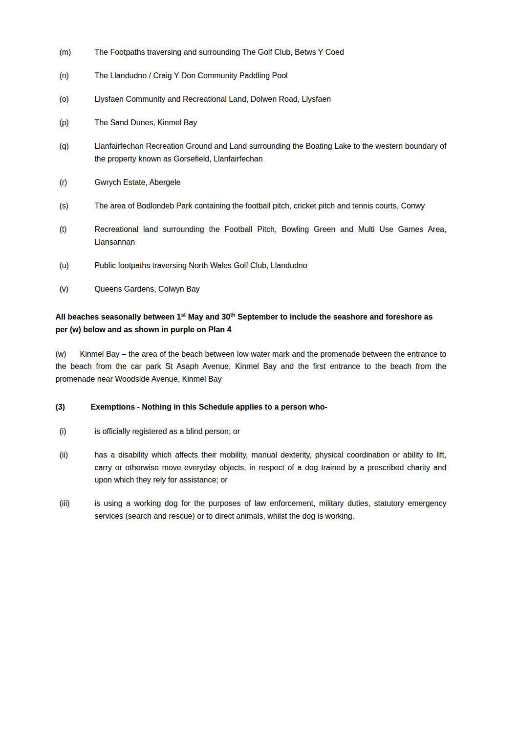(m) The Footpaths traversing and surrounding The Golf Club, Betws Y Coed
(n) The Llandudno / Craig Y Don Community Paddling Pool
(o) Llysfaen Community and Recreational Land, Dolwen Road, Llysfaen
(p) The Sand Dunes, Kinmel Bay
(q) Llanfairfechan Recreation Ground and Land surrounding the Boating Lake to the western boundary of the property known as Gorsefield, Llanfairfechan
(r) Gwrych Estate, Abergele
(s) The area of Bodlondeb Park containing the football pitch, cricket pitch and tennis courts, Conwy
(t) Recreational land surrounding the Football Pitch, Bowling Green and Multi Use Games Area, Llansannan
(u) Public footpaths traversing North Wales Golf Club, Llandudno
(v) Queens Gardens, Colwyn Bay
All beaches seasonally between 1st May and 30th September to include the seashore and foreshore as per (w) below and as shown in purple on Plan 4
(w) Kinmel Bay – the area of the beach between low water mark and the promenade between the entrance to the beach from the car park St Asaph Avenue, Kinmel Bay and the first entrance to the beach from the promenade near Woodside Avenue, Kinmel Bay
(3) Exemptions - Nothing in this Schedule applies to a person who-
(i) is officially registered as a blind person; or
(ii) has a disability which affects their mobility, manual dexterity, physical coordination or ability to lift, carry or otherwise move everyday objects, in respect of a dog trained by a prescribed charity and upon which they rely for assistance; or
(iii) is using a working dog for the purposes of law enforcement, military duties, statutory emergency services (search and rescue) or to direct animals, whilst the dog is working.